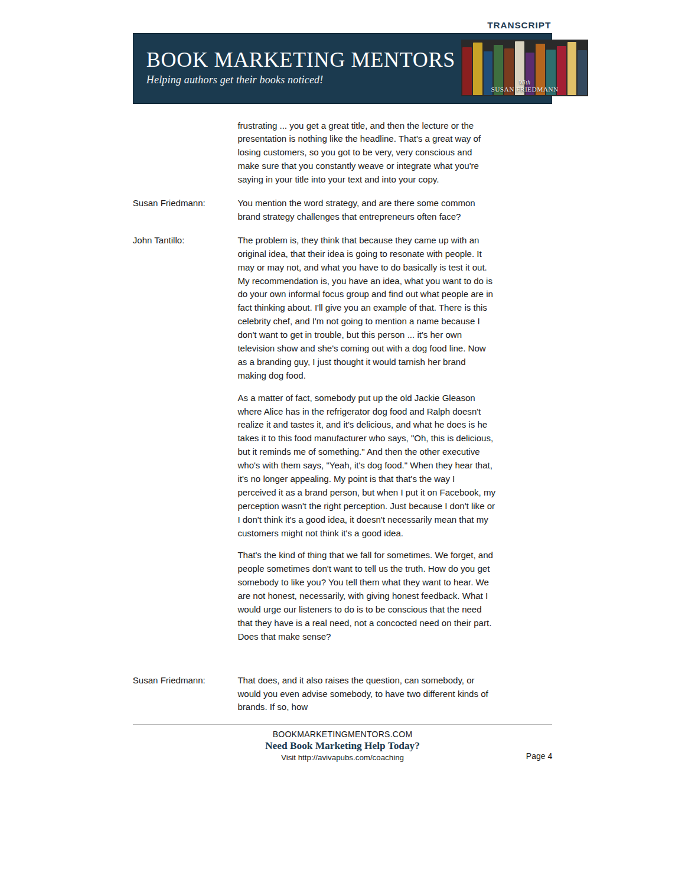TRANSCRIPT
BOOK MARKETING MENTORS
Helping authors get their books noticed!
With SUSAN FRIEDMANN
frustrating ... you get a great title, and then the lecture or the presentation is nothing like the headline. That's a great way of losing customers, so you got to be very, very conscious and make sure that you constantly weave or integrate what you're saying in your title into your text and into your copy.
Susan Friedmann:
You mention the word strategy, and are there some common brand strategy challenges that entrepreneurs often face?
John Tantillo:
The problem is, they think that because they came up with an original idea, that their idea is going to resonate with people. It may or may not, and what you have to do basically is test it out. My recommendation is, you have an idea, what you want to do is do your own informal focus group and find out what people are in fact thinking about. I'll give you an example of that. There is this celebrity chef, and I'm not going to mention a name because I don't want to get in trouble, but this person ... it's her own television show and she's coming out with a dog food line. Now as a branding guy, I just thought it would tarnish her brand making dog food.
As a matter of fact, somebody put up the old Jackie Gleason where Alice has in the refrigerator dog food and Ralph doesn't realize it and tastes it, and it's delicious, and what he does is he takes it to this food manufacturer who says, "Oh, this is delicious, but it reminds me of something." And then the other executive who's with them says, "Yeah, it's dog food." When they hear that, it's no longer appealing. My point is that that's the way I perceived it as a brand person, but when I put it on Facebook, my perception wasn't the right perception. Just because I don't like or I don't think it's a good idea, it doesn't necessarily mean that my customers might not think it's a good idea.
That's the kind of thing that we fall for sometimes. We forget, and people sometimes don't want to tell us the truth. How do you get somebody to like you? You tell them what they want to hear. We are not honest, necessarily, with giving honest feedback. What I would urge our listeners to do is to be conscious that the need that they have is a real need, not a concocted need on their part. Does that make sense?
Susan Friedmann:
That does, and it also raises the question, can somebody, or would you even advise somebody, to have two different kinds of brands. If so, how
BOOKMARKETINGMENTORS.COM
Need Book Marketing Help Today?
Visit http://avivapubs.com/coaching
Page 4